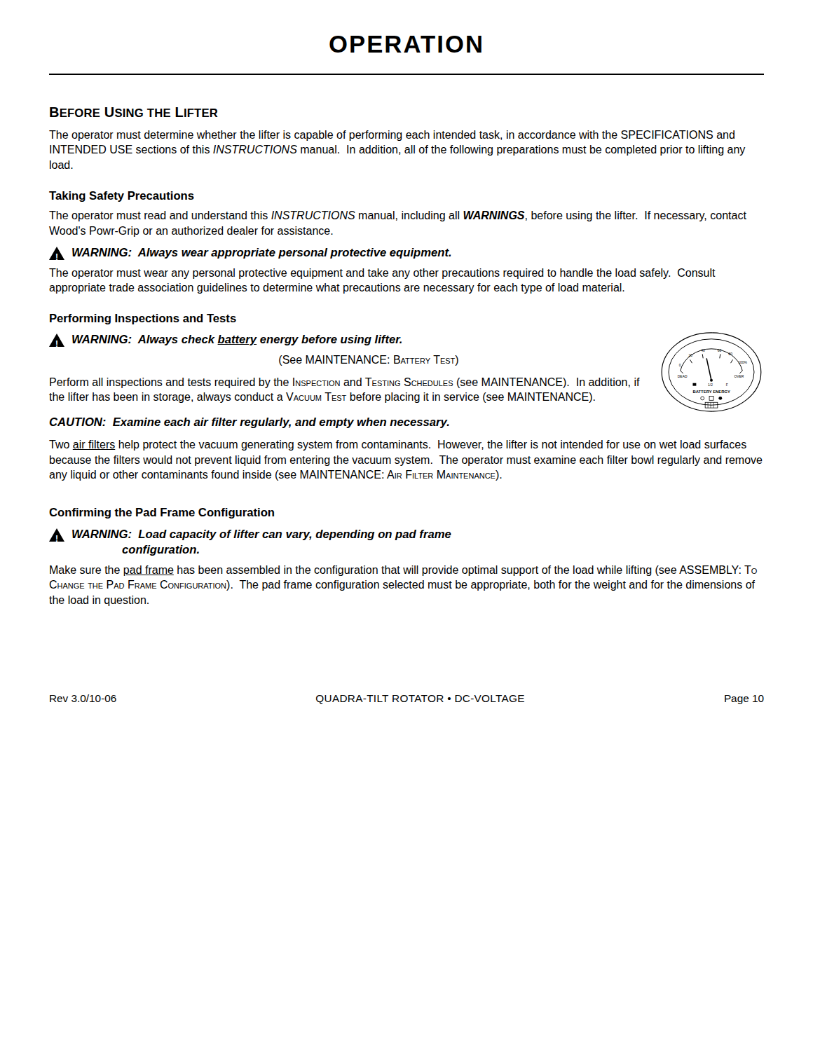OPERATION
BEFORE USING THE LIFTER
The operator must determine whether the lifter is capable of performing each intended task, in accordance with the SPECIFICATIONS and INTENDED USE sections of this INSTRUCTIONS manual. In addition, all of the following preparations must be completed prior to lifting any load.
Taking Safety Precautions
The operator must read and understand this INSTRUCTIONS manual, including all WARNINGS, before using the lifter. If necessary, contact Wood's Powr-Grip or an authorized dealer for assistance.
WARNING: Always wear appropriate personal protective equipment.
The operator must wear any personal protective equipment and take any other precautions required to handle the load safely. Consult appropriate trade association guidelines to determine what precautions are necessary for each type of load material.
Performing Inspections and Tests
0 20 40 60 80 100% DEAD OVER 1/2 F BATTERY ENERGY
WARNING: Always check battery energy before using lifter.
(See MAINTENANCE: Battery Test)
Perform all inspections and tests required by the Inspection and Testing Schedules (see MAINTENANCE). In addition, if the lifter has been in storage, always conduct a Vacuum Test before placing it in service (see MAINTENANCE).
CAUTION: Examine each air filter regularly, and empty when necessary.
Two air filters help protect the vacuum generating system from contaminants. However, the lifter is not intended for use on wet load surfaces because the filters would not prevent liquid from entering the vacuum system. The operator must examine each filter bowl regularly and remove any liquid or other contaminants found inside (see MAINTENANCE: Air Filter Maintenance).
Confirming the Pad Frame Configuration
WARNING: Load capacity of lifter can vary, depending on pad frame
configuration.
Make sure the pad frame has been assembled in the configuration that will provide optimal support of the load while lifting (see ASSEMBLY: To Change the Pad Frame Configuration). The pad frame configuration selected must be appropriate, both for the weight and for the dimensions of the load in question.
Rev 3.0/10-06 QUADRA-TILT ROTATOR • DC-VOLTAGE Page 10